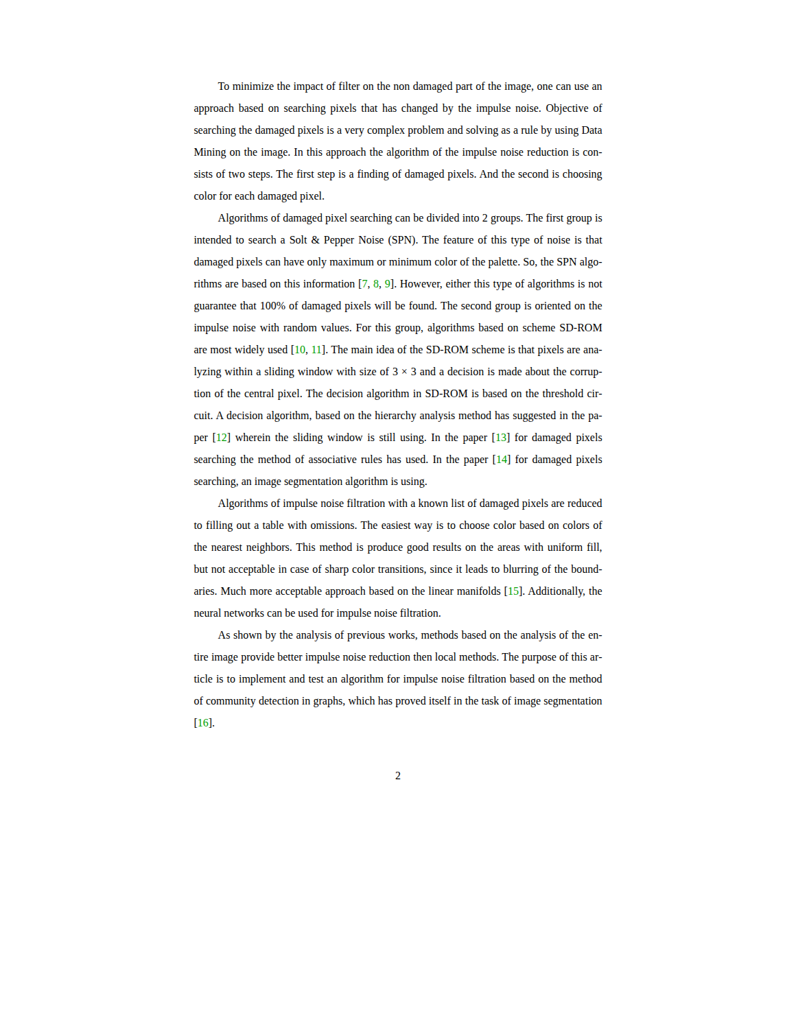To minimize the impact of filter on the non damaged part of the image, one can use an approach based on searching pixels that has changed by the impulse noise. Objective of searching the damaged pixels is a very complex problem and solving as a rule by using Data Mining on the image. In this approach the algorithm of the impulse noise reduction is consists of two steps. The first step is a finding of damaged pixels. And the second is choosing color for each damaged pixel.
Algorithms of damaged pixel searching can be divided into 2 groups. The first group is intended to search a Solt & Pepper Noise (SPN). The feature of this type of noise is that damaged pixels can have only maximum or minimum color of the palette. So, the SPN algorithms are based on this information [7, 8, 9]. However, either this type of algorithms is not guarantee that 100% of damaged pixels will be found. The second group is oriented on the impulse noise with random values. For this group, algorithms based on scheme SD-ROM are most widely used [10, 11]. The main idea of the SD-ROM scheme is that pixels are analyzing within a sliding window with size of 3 × 3 and a decision is made about the corruption of the central pixel. The decision algorithm in SD-ROM is based on the threshold circuit. A decision algorithm, based on the hierarchy analysis method has suggested in the paper [12] wherein the sliding window is still using. In the paper [13] for damaged pixels searching the method of associative rules has used. In the paper [14] for damaged pixels searching, an image segmentation algorithm is using.
Algorithms of impulse noise filtration with a known list of damaged pixels are reduced to filling out a table with omissions. The easiest way is to choose color based on colors of the nearest neighbors. This method is produce good results on the areas with uniform fill, but not acceptable in case of sharp color transitions, since it leads to blurring of the boundaries. Much more acceptable approach based on the linear manifolds [15]. Additionally, the neural networks can be used for impulse noise filtration.
As shown by the analysis of previous works, methods based on the analysis of the entire image provide better impulse noise reduction then local methods. The purpose of this article is to implement and test an algorithm for impulse noise filtration based on the method of community detection in graphs, which has proved itself in the task of image segmentation [16].
2